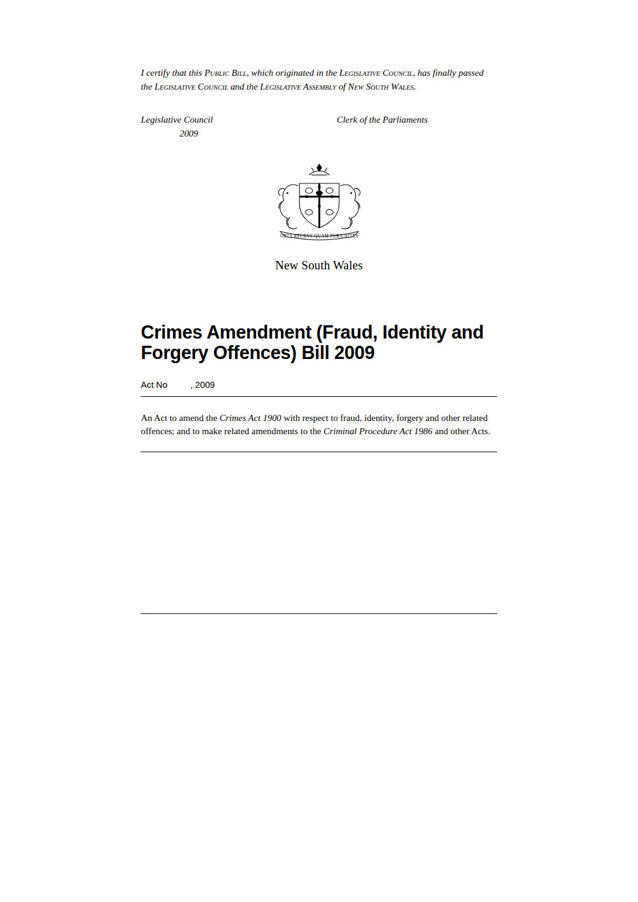I certify that this Public Bill, which originated in the Legislative Council, has finally passed the Legislative Council and the Legislative Assembly of New South Wales.
Clerk of the Parliaments
Legislative Council 2009
ORTA RECENS QUAM PURA NITES
New South Wales
Crimes Amendment (Fraud, Identity and Forgery Offences) Bill 2009
Act No , 2009
An Act to amend the Crimes Act 1900 with respect to fraud, identity, forgery and other related offences; and to make related amendments to the Criminal Procedure Act 1986 and other Acts.